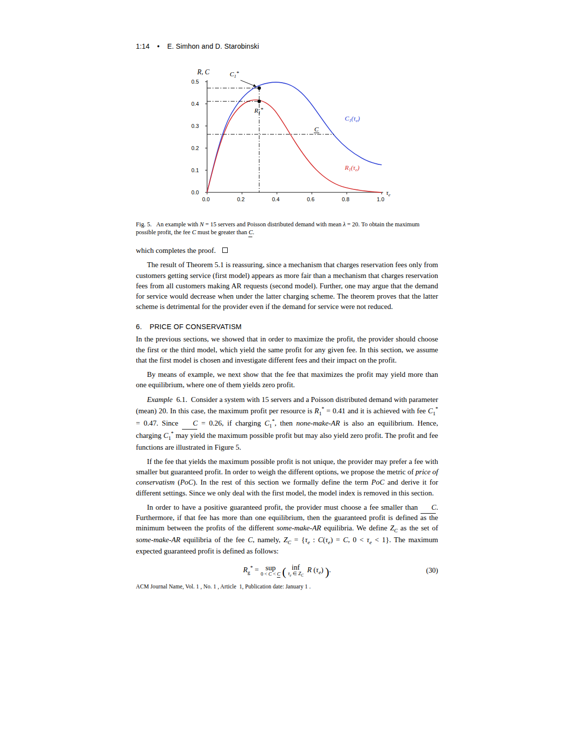1:14•E. Simhon and D. Starobinski
R, C τe 0.0 0.1 0.2 0.3 0.4 0.5 0.0 0.2 0.4 0.6 0.8 1.0 C1(τe) R1(τe) C1* R1* C
Fig. 5. An example with N = 15 servers and Poisson distributed demand with mean λ = 20. To obtain the maximum possible profit, the fee C must be greater than C.
which completes the proof.
The result of Theorem 5.1 is reassuring, since a mechanism that charges reservation fees only from customers getting service (first model) appears as more fair than a mechanism that charges reservation fees from all customers making AR requests (second model). Further, one may argue that the demand for service would decrease when under the latter charging scheme. The theorem proves that the latter scheme is detrimental for the provider even if the demand for service were not reduced.
6. PRICE OF CONSERVATISM
In the previous sections, we showed that in order to maximize the profit, the provider should choose the first or the third model, which yield the same profit for any given fee. In this section, we assume that the first model is chosen and investigate different fees and their impact on the profit.
By means of example, we next show that the fee that maximizes the profit may yield more than one equilibrium, where one of them yields zero profit.
Example 6.1. Consider a system with 15 servers and a Poisson distributed demand with parameter (mean) 20. In this case, the maximum profit per resource is R1* = 0.41 and it is achieved with fee C1* = 0.47. Since C = 0.26, if charging C1*, then none-make-AR is also an equilibrium. Hence, charging C1* may yield the maximum possible profit but may also yield zero profit. The profit and fee functions are illustrated in Figure 5.
If the fee that yields the maximum possible profit is not unique, the provider may prefer a fee with smaller but guaranteed profit. In order to weigh the different options, we propose the metric of price of conservatism (PoC). In the rest of this section we formally define the term PoC and derive it for different settings. Since we only deal with the first model, the model index is removed in this section.
In order to have a positive guaranteed profit, the provider must choose a fee smaller than C. Furthermore, if that fee has more than one equilibrium, then the guaranteed profit is defined as the minimum between the profits of the different some-make-AR equilibria. We define ZC as the set of some-make-AR equilibria of the fee C, namely, ZC = {τe : C(τe) = C, 0 < τe < 1}. The maximum expected guaranteed profit is defined as follows:
Rg* = sup 0 < C < C ( inf τe ∈ ZC R (τe) ). (30)
ACM Journal Name, Vol. 1 , No. 1 , Article 1, Publication date: January 1 .